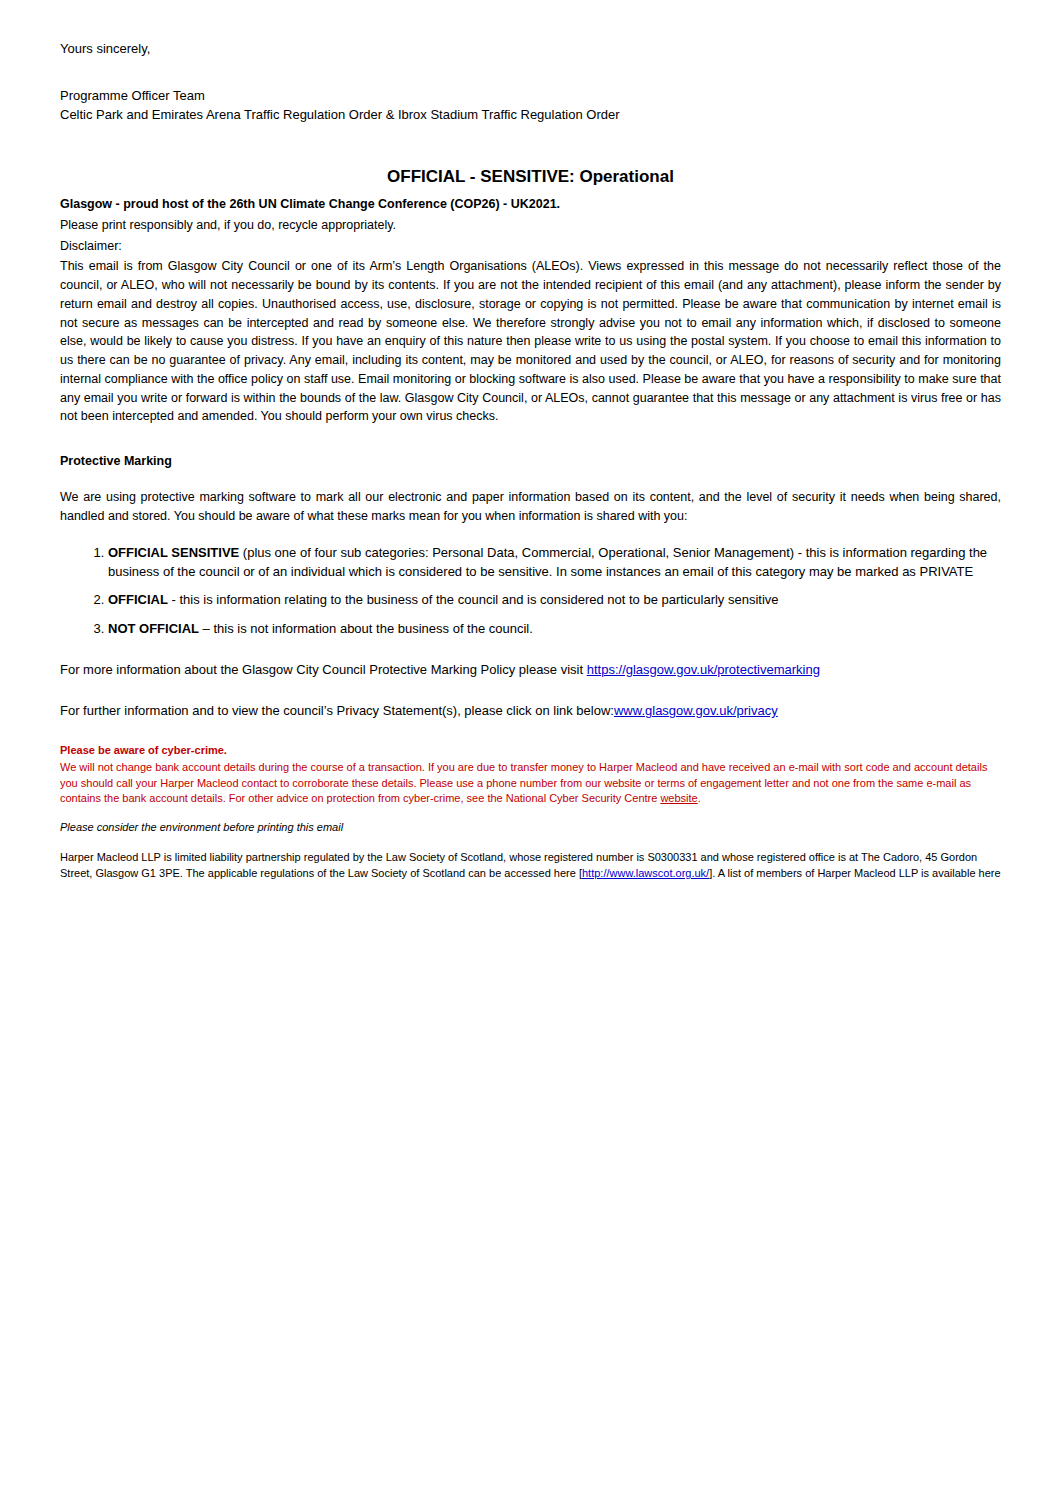Yours sincerely,
Programme Officer Team
Celtic Park and Emirates Arena Traffic Regulation Order & Ibrox Stadium Traffic Regulation Order
OFFICIAL - SENSITIVE: Operational
Glasgow - proud host of the 26th UN Climate Change Conference (COP26) - UK2021.
Please print responsibly and, if you do, recycle appropriately.
Disclaimer:
This email is from Glasgow City Council or one of its Arm’s Length Organisations (ALEOs). Views expressed in this message do not necessarily reflect those of the council, or ALEO, who will not necessarily be bound by its contents. If you are not the intended recipient of this email (and any attachment), please inform the sender by return email and destroy all copies. Unauthorised access, use, disclosure, storage or copying is not permitted. Please be aware that communication by internet email is not secure as messages can be intercepted and read by someone else. We therefore strongly advise you not to email any information which, if disclosed to someone else, would be likely to cause you distress. If you have an enquiry of this nature then please write to us using the postal system. If you choose to email this information to us there can be no guarantee of privacy. Any email, including its content, may be monitored and used by the council, or ALEO, for reasons of security and for monitoring internal compliance with the office policy on staff use. Email monitoring or blocking software is also used. Please be aware that you have a responsibility to make sure that any email you write or forward is within the bounds of the law. Glasgow City Council, or ALEOs, cannot guarantee that this message or any attachment is virus free or has not been intercepted and amended. You should perform your own virus checks.
Protective Marking
We are using protective marking software to mark all our electronic and paper information based on its content, and the level of security it needs when being shared, handled and stored. You should be aware of what these marks mean for you when information is shared with you:
OFFICIAL SENSITIVE (plus one of four sub categories: Personal Data, Commercial, Operational, Senior Management) - this is information regarding the business of the council or of an individual which is considered to be sensitive. In some instances an email of this category may be marked as PRIVATE
OFFICIAL - this is information relating to the business of the council and is considered not to be particularly sensitive
NOT OFFICIAL – this is not information about the business of the council.
For more information about the Glasgow City Council Protective Marking Policy please visit https://glasgow.gov.uk/protectivemarking
For further information and to view the council’s Privacy Statement(s), please click on link below:www.glasgow.gov.uk/privacy
Please be aware of cyber-crime. We will not change bank account details during the course of a transaction. If you are due to transfer money to Harper Macleod and have received an e-mail with sort code and account details you should call your Harper Macleod contact to corroborate these details. Please use a phone number from our website or terms of engagement letter and not one from the same e-mail as contains the bank account details. For other advice on protection from cyber-crime, see the National Cyber Security Centre website.
Please consider the environment before printing this email
Harper Macleod LLP is limited liability partnership regulated by the Law Society of Scotland, whose registered number is S0300331 and whose registered office is at The Cadoro, 45 Gordon Street, Glasgow G1 3PE. The applicable regulations of the Law Society of Scotland can be accessed here [http://www.lawscot.org.uk/]. A list of members of Harper Macleod LLP is available here